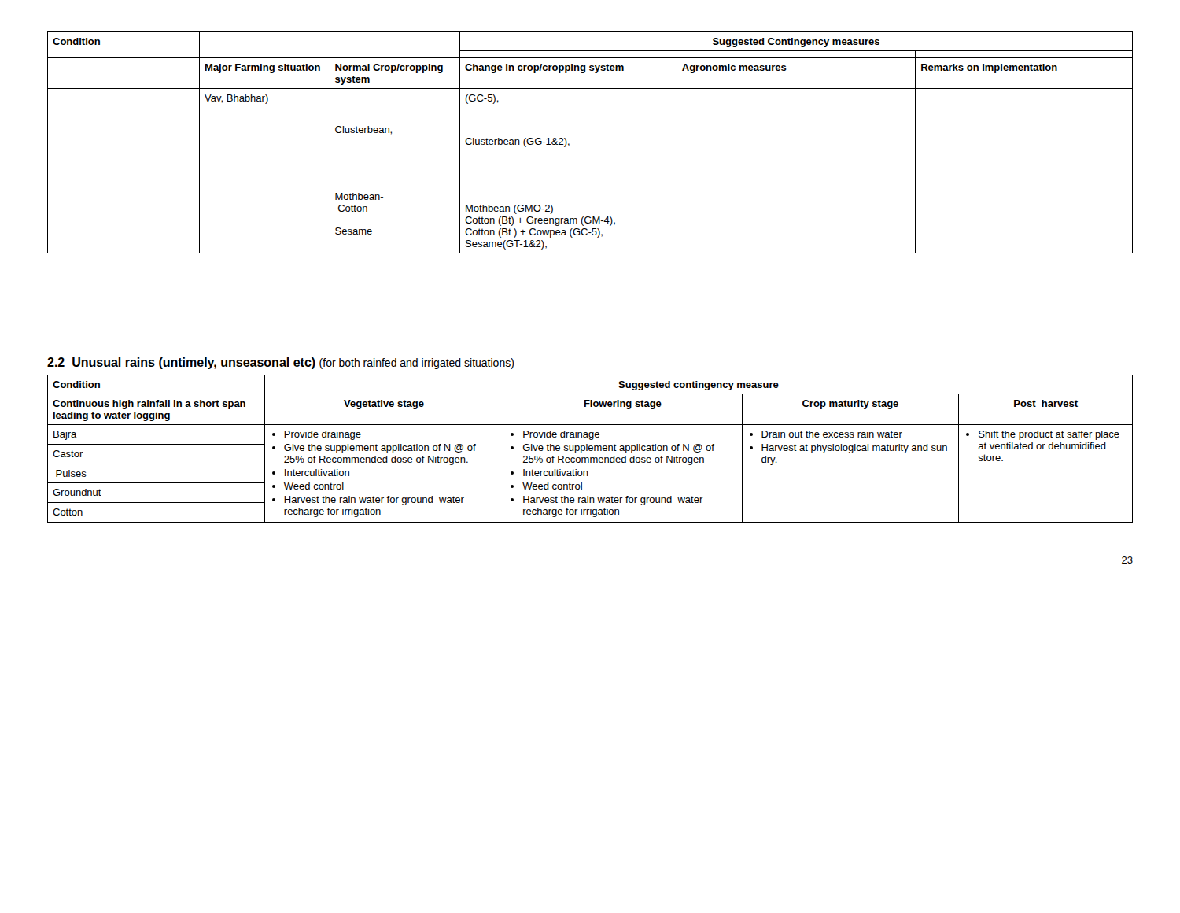| Condition | | | Suggested Contingency measures |
| --- | --- | --- | --- |
| | Major Farming situation | Normal Crop/cropping system | Change in crop/cropping system | Agronomic measures | Remarks on Implementation |
| | Vav, Bhabhar) | Clusterbean, Mothbean- Cotton Sesame | (GC-5), Clusterbean (GG-1&2), Mothbean (GMO-2) Cotton (Bt) + Greengram (GM-4), Cotton (Bt ) + Cowpea (GC-5), Sesame(GT-1&2), | | |
2.2 Unusual rains (untimely, unseasonal etc) (for both rainfed and irrigated situations)
| Condition | Suggested contingency measure |
| --- | --- |
| Continuous high rainfall in a short span leading to water logging | Vegetative stage | Flowering stage | Crop maturity stage | Post harvest |
| Bajra | Provide drainage Give the supplement application of N @ of 25% of Recommended dose of Nitrogen. Intercultivation Weed control Harvest the rain water for ground water recharge for irrigation | Provide drainage Give the supplement application of N @ of 25% of Recommended dose of Nitrogen Intercultivation Weed control Harvest the rain water for ground water recharge for irrigation | Drain out the excess rain water Harvest at physiological maturity and sun dry. | Shift the product at saffer place at ventilated or dehumidified store. |
| Castor |
| Pulses |
| Groundnut |
| Cotton |
23